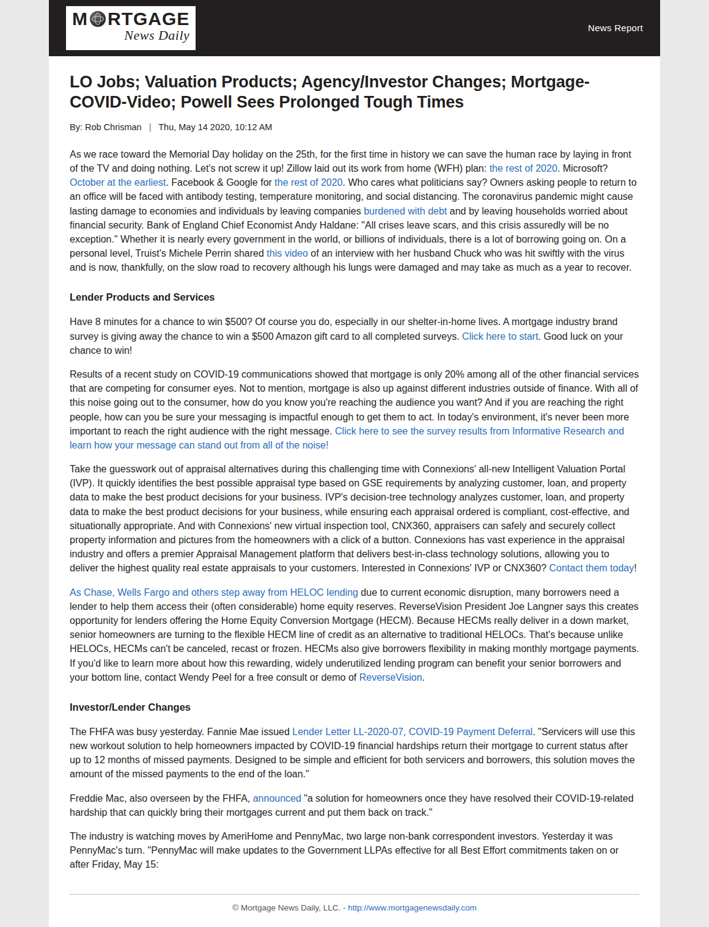M RTGAGE
News Daily
News Report
LO Jobs; Valuation Products; Agency/Investor Changes; Mortgage-COVID-Video; Powell Sees Prolonged Tough Times
By: Rob Chrisman | Thu, May 14 2020, 10:12 AM
As we race toward the Memorial Day holiday on the 25th, for the first time in history we can save the human race by laying in front of the TV and doing nothing. Let's not screw it up! Zillow laid out its work from home (WFH) plan: the rest of 2020. Microsoft? October at the earliest. Facebook & Google for the rest of 2020. Who cares what politicians say? Owners asking people to return to an office will be faced with antibody testing, temperature monitoring, and social distancing. The coronavirus pandemic might cause lasting damage to economies and individuals by leaving companies burdened with debt and by leaving households worried about financial security. Bank of England Chief Economist Andy Haldane: "All crises leave scars, and this crisis assuredly will be no exception." Whether it is nearly every government in the world, or billions of individuals, there is a lot of borrowing going on. On a personal level, Truist's Michele Perrin shared this video of an interview with her husband Chuck who was hit swiftly with the virus and is now, thankfully, on the slow road to recovery although his lungs were damaged and may take as much as a year to recover.
Lender Products and Services
Have 8 minutes for a chance to win $500? Of course you do, especially in our shelter-in-home lives. A mortgage industry brand survey is giving away the chance to win a $500 Amazon gift card to all completed surveys. Click here to start. Good luck on your chance to win!
Results of a recent study on COVID-19 communications showed that mortgage is only 20% among all of the other financial services that are competing for consumer eyes. Not to mention, mortgage is also up against different industries outside of finance. With all of this noise going out to the consumer, how do you know you're reaching the audience you want? And if you are reaching the right people, how can you be sure your messaging is impactful enough to get them to act. In today's environment, it's never been more important to reach the right audience with the right message. Click here to see the survey results from Informative Research and learn how your message can stand out from all of the noise!
Take the guesswork out of appraisal alternatives during this challenging time with Connexions' all-new Intelligent Valuation Portal (IVP). It quickly identifies the best possible appraisal type based on GSE requirements by analyzing customer, loan, and property data to make the best product decisions for your business. IVP's decision-tree technology analyzes customer, loan, and property data to make the best product decisions for your business, while ensuring each appraisal ordered is compliant, cost-effective, and situationally appropriate. And with Connexions' new virtual inspection tool, CNX360, appraisers can safely and securely collect property information and pictures from the homeowners with a click of a button. Connexions has vast experience in the appraisal industry and offers a premier Appraisal Management platform that delivers best-in-class technology solutions, allowing you to deliver the highest quality real estate appraisals to your customers. Interested in Connexions' IVP or CNX360? Contact them today!
As Chase, Wells Fargo and others step away from HELOC lending due to current economic disruption, many borrowers need a lender to help them access their (often considerable) home equity reserves. ReverseVision President Joe Langner says this creates opportunity for lenders offering the Home Equity Conversion Mortgage (HECM). Because HECMs really deliver in a down market, senior homeowners are turning to the flexible HECM line of credit as an alternative to traditional HELOCs. That's because unlike HELOCs, HECMs can't be canceled, recast or frozen. HECMs also give borrowers flexibility in making monthly mortgage payments. If you'd like to learn more about how this rewarding, widely underutilized lending program can benefit your senior borrowers and your bottom line, contact Wendy Peel for a free consult or demo of ReverseVision.
Investor/Lender Changes
The FHFA was busy yesterday. Fannie Mae issued Lender Letter LL-2020-07, COVID-19 Payment Deferral. "Servicers will use this new workout solution to help homeowners impacted by COVID-19 financial hardships return their mortgage to current status after up to 12 months of missed payments. Designed to be simple and efficient for both servicers and borrowers, this solution moves the amount of the missed payments to the end of the loan."
Freddie Mac, also overseen by the FHFA, announced "a solution for homeowners once they have resolved their COVID-19-related hardship that can quickly bring their mortgages current and put them back on track."
The industry is watching moves by AmeriHome and PennyMac, two large non-bank correspondent investors. Yesterday it was PennyMac's turn. "PennyMac will make updates to the Government LLPAs effective for all Best Effort commitments taken on or after Friday, May 15:
© Mortgage News Daily, LLC. - http://www.mortgagenewsdaily.com